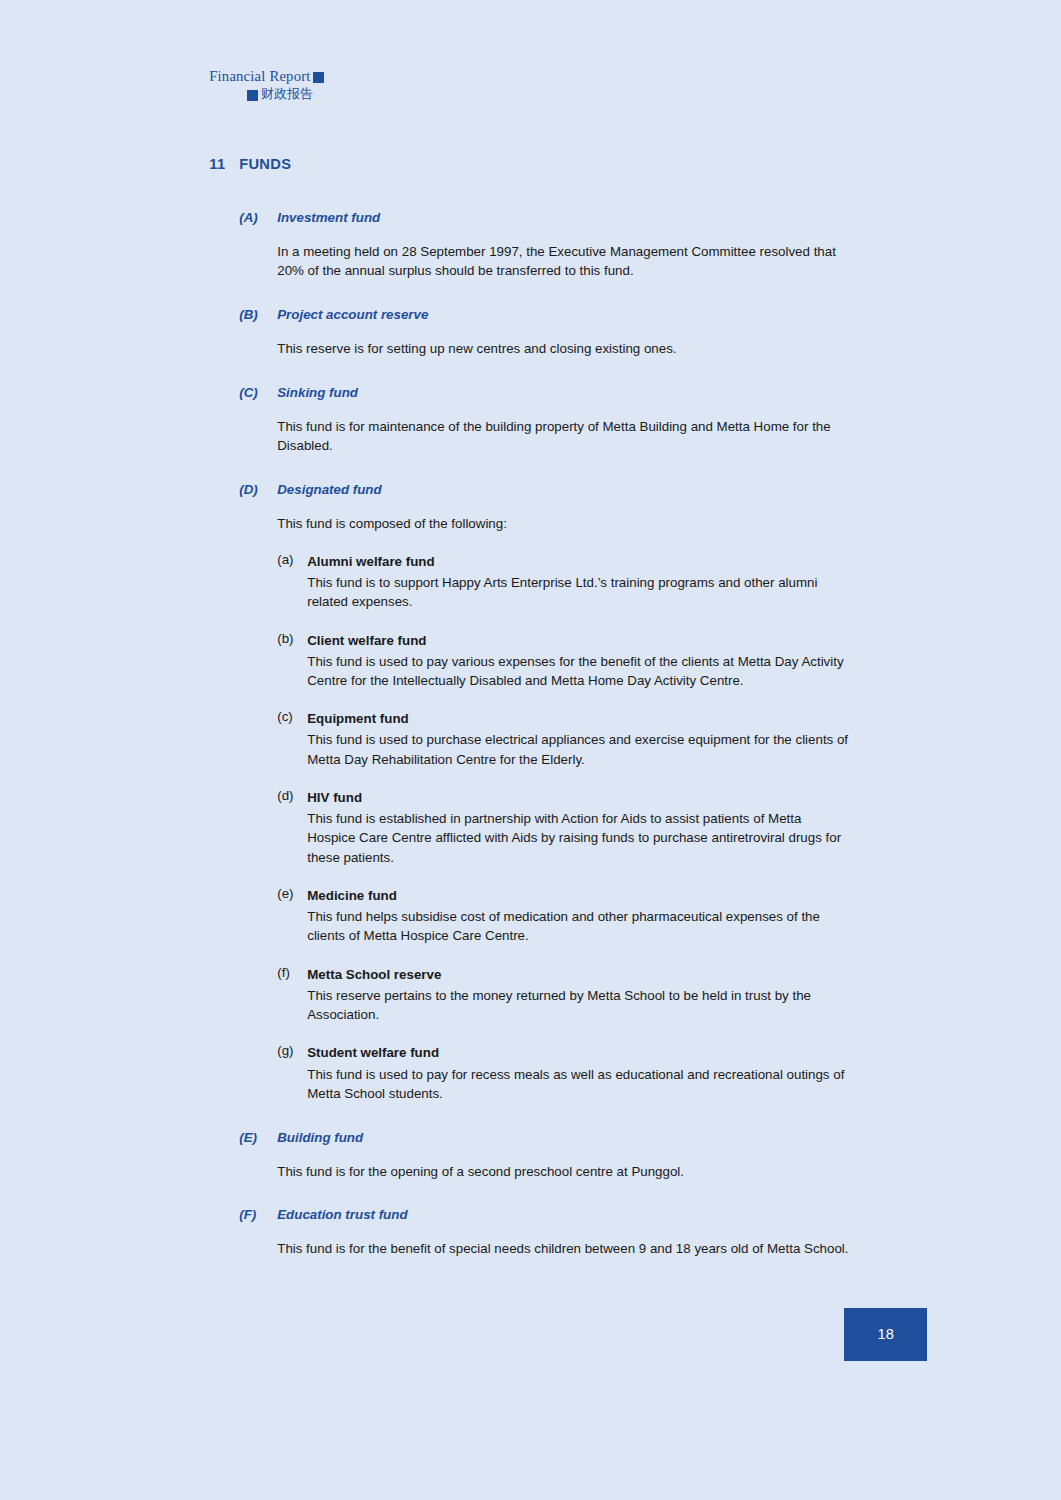Financial Report
财政报告
11 FUNDS
(A) Investment fund
In a meeting held on 28 September 1997, the Executive Management Committee resolved that 20% of the annual surplus should be transferred to this fund.
(B) Project account reserve
This reserve is for setting up new centres and closing existing ones.
(C) Sinking fund
This fund is for maintenance of the building property of Metta Building and Metta Home for the Disabled.
(D) Designated fund
This fund is composed of the following:
(a) Alumni welfare fund This fund is to support Happy Arts Enterprise Ltd.’s training programs and other alumni related expenses.
(b) Client welfare fund This fund is used to pay various expenses for the benefit of the clients at Metta Day Activity Centre for the Intellectually Disabled and Metta Home Day Activity Centre.
(c) Equipment fund This fund is used to purchase electrical appliances and exercise equipment for the clients of Metta Day Rehabilitation Centre for the Elderly.
(d) HIV fund This fund is established in partnership with Action for Aids to assist patients of Metta Hospice Care Centre afflicted with Aids by raising funds to purchase antiretroviral drugs for these patients.
(e) Medicine fund This fund helps subsidise cost of medication and other pharmaceutical expenses of the clients of Metta Hospice Care Centre.
(f) Metta School reserve This reserve pertains to the money returned by Metta School to be held in trust by the Association.
(g) Student welfare fund This fund is used to pay for recess meals as well as educational and recreational outings of Metta School students.
(E) Building fund
This fund is for the opening of a second preschool centre at Punggol.
(F) Education trust fund
This fund is for the benefit of special needs children between 9 and 18 years old of Metta School.
18